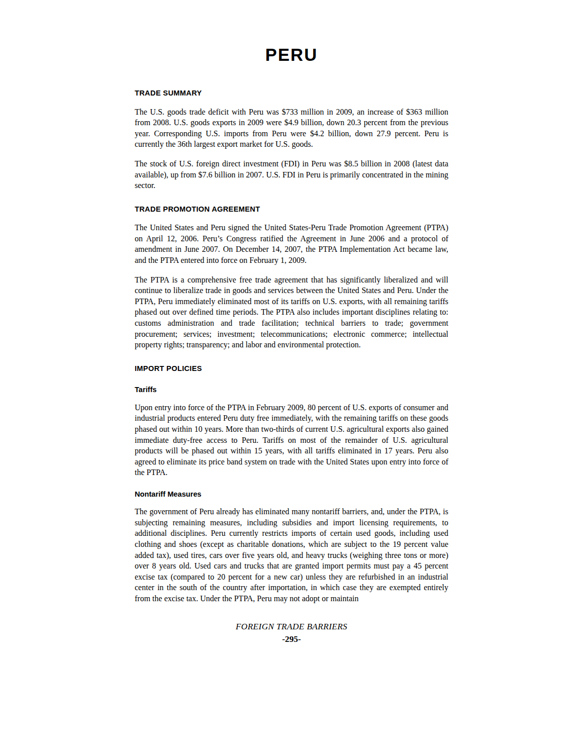PERU
TRADE SUMMARY
The U.S. goods trade deficit with Peru was $733 million in 2009, an increase of $363 million from 2008. U.S. goods exports in 2009 were $4.9 billion, down 20.3 percent from the previous year. Corresponding U.S. imports from Peru were $4.2 billion, down 27.9 percent. Peru is currently the 36th largest export market for U.S. goods.
The stock of U.S. foreign direct investment (FDI) in Peru was $8.5 billion in 2008 (latest data available), up from $7.6 billion in 2007. U.S. FDI in Peru is primarily concentrated in the mining sector.
TRADE PROMOTION AGREEMENT
The United States and Peru signed the United States-Peru Trade Promotion Agreement (PTPA) on April 12, 2006. Peru’s Congress ratified the Agreement in June 2006 and a protocol of amendment in June 2007. On December 14, 2007, the PTPA Implementation Act became law, and the PTPA entered into force on February 1, 2009.
The PTPA is a comprehensive free trade agreement that has significantly liberalized and will continue to liberalize trade in goods and services between the United States and Peru. Under the PTPA, Peru immediately eliminated most of its tariffs on U.S. exports, with all remaining tariffs phased out over defined time periods. The PTPA also includes important disciplines relating to: customs administration and trade facilitation; technical barriers to trade; government procurement; services; investment; telecommunications; electronic commerce; intellectual property rights; transparency; and labor and environmental protection.
IMPORT POLICIES
Tariffs
Upon entry into force of the PTPA in February 2009, 80 percent of U.S. exports of consumer and industrial products entered Peru duty free immediately, with the remaining tariffs on these goods phased out within 10 years. More than two-thirds of current U.S. agricultural exports also gained immediate duty-free access to Peru. Tariffs on most of the remainder of U.S. agricultural products will be phased out within 15 years, with all tariffs eliminated in 17 years. Peru also agreed to eliminate its price band system on trade with the United States upon entry into force of the PTPA.
Nontariff Measures
The government of Peru already has eliminated many nontariff barriers, and, under the PTPA, is subjecting remaining measures, including subsidies and import licensing requirements, to additional disciplines. Peru currently restricts imports of certain used goods, including used clothing and shoes (except as charitable donations, which are subject to the 19 percent value added tax), used tires, cars over five years old, and heavy trucks (weighing three tons or more) over 8 years old. Used cars and trucks that are granted import permits must pay a 45 percent excise tax (compared to 20 percent for a new car) unless they are refurbished in an industrial center in the south of the country after importation, in which case they are exempted entirely from the excise tax. Under the PTPA, Peru may not adopt or maintain
FOREIGN TRADE BARRIERS
-295-